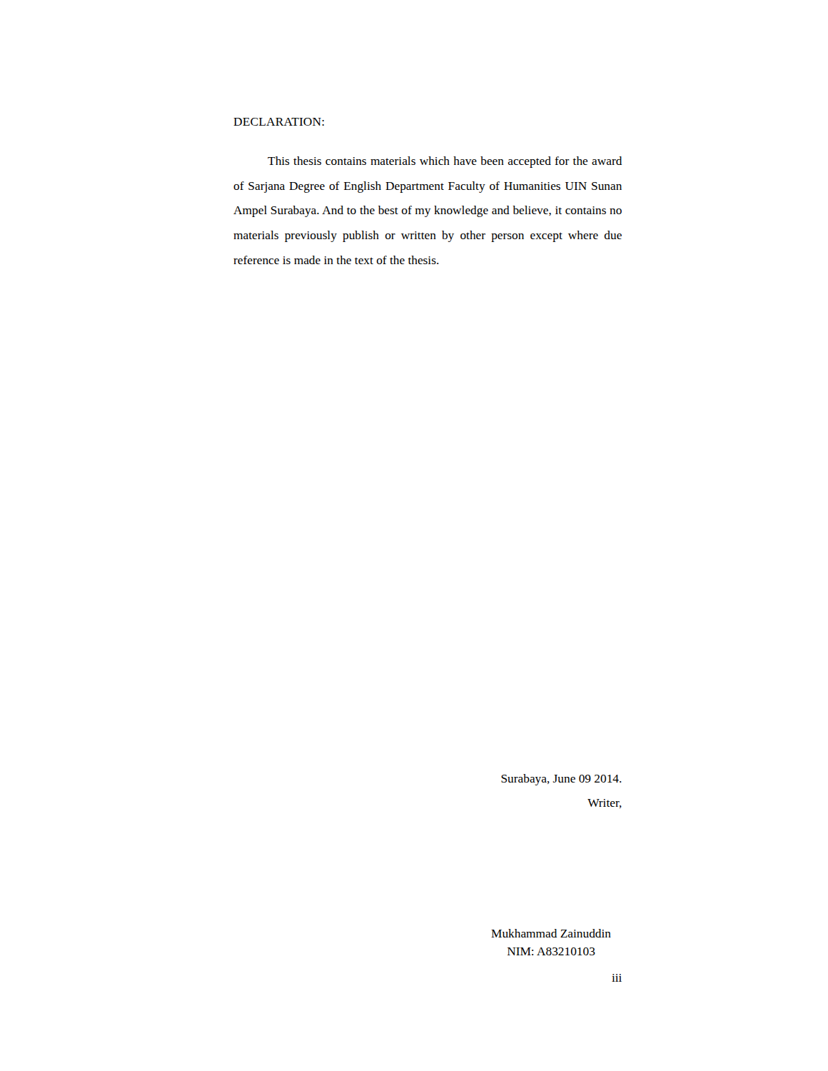DECLARATION:
This thesis contains materials which have been accepted for the award of Sarjana Degree of English Department Faculty of Humanities UIN Sunan Ampel Surabaya. And to the best of my knowledge and believe, it contains no materials previously publish or written by other person except where due reference is made in the text of the thesis.
Surabaya, June 09 2014.
Writer,
Mukhammad Zainuddin
NIM: A83210103
iii